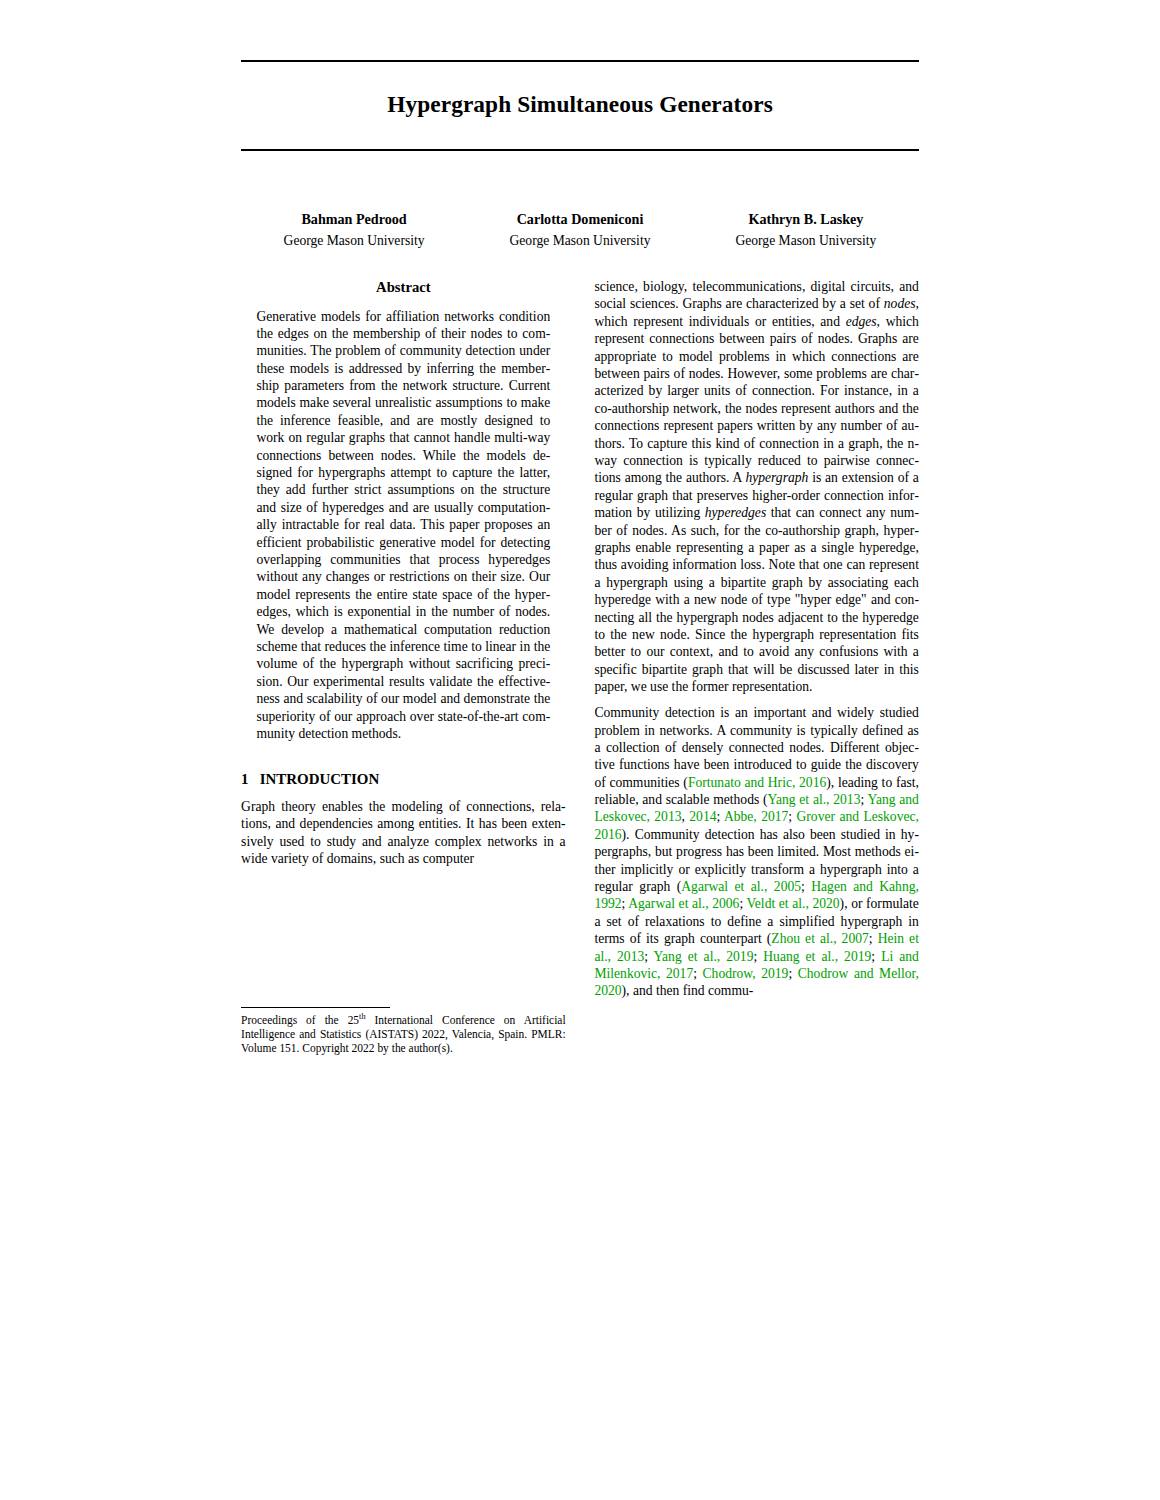Hypergraph Simultaneous Generators
Bahman Pedrood
George Mason University
Carlotta Domeniconi
George Mason University
Kathryn B. Laskey
George Mason University
Abstract
Generative models for affiliation networks condition the edges on the membership of their nodes to communities. The problem of community detection under these models is addressed by inferring the membership parameters from the network structure. Current models make several unrealistic assumptions to make the inference feasible, and are mostly designed to work on regular graphs that cannot handle multi-way connections between nodes. While the models designed for hypergraphs attempt to capture the latter, they add further strict assumptions on the structure and size of hyperedges and are usually computationally intractable for real data. This paper proposes an efficient probabilistic generative model for detecting overlapping communities that process hyperedges without any changes or restrictions on their size. Our model represents the entire state space of the hyperedges, which is exponential in the number of nodes. We develop a mathematical computation reduction scheme that reduces the inference time to linear in the volume of the hypergraph without sacrificing precision. Our experimental results validate the effectiveness and scalability of our model and demonstrate the superiority of our approach over state-of-the-art community detection methods.
1 INTRODUCTION
Graph theory enables the modeling of connections, relations, and dependencies among entities. It has been extensively used to study and analyze complex networks in a wide variety of domains, such as computer
Proceedings of the 25th International Conference on Artificial Intelligence and Statistics (AISTATS) 2022, Valencia, Spain. PMLR: Volume 151. Copyright 2022 by the author(s).
science, biology, telecommunications, digital circuits, and social sciences. Graphs are characterized by a set of nodes, which represent individuals or entities, and edges, which represent connections between pairs of nodes. Graphs are appropriate to model problems in which connections are between pairs of nodes. However, some problems are characterized by larger units of connection. For instance, in a co-authorship network, the nodes represent authors and the connections represent papers written by any number of authors. To capture this kind of connection in a graph, the n-way connection is typically reduced to pairwise connections among the authors. A hypergraph is an extension of a regular graph that preserves higher-order connection information by utilizing hyperedges that can connect any number of nodes. As such, for the co-authorship graph, hypergraphs enable representing a paper as a single hyperedge, thus avoiding information loss. Note that one can represent a hypergraph using a bipartite graph by associating each hyperedge with a new node of type "hyper edge" and connecting all the hypergraph nodes adjacent to the hyperedge to the new node. Since the hypergraph representation fits better to our context, and to avoid any confusions with a specific bipartite graph that will be discussed later in this paper, we use the former representation.
Community detection is an important and widely studied problem in networks. A community is typically defined as a collection of densely connected nodes. Different objective functions have been introduced to guide the discovery of communities (Fortunato and Hric, 2016), leading to fast, reliable, and scalable methods (Yang et al., 2013; Yang and Leskovec, 2013, 2014; Abbe, 2017; Grover and Leskovec, 2016). Community detection has also been studied in hypergraphs, but progress has been limited. Most methods either implicitly or explicitly transform a hypergraph into a regular graph (Agarwal et al., 2005; Hagen and Kahng, 1992; Agarwal et al., 2006; Veldt et al., 2020), or formulate a set of relaxations to define a simplified hypergraph in terms of its graph counterpart (Zhou et al., 2007; Hein et al., 2013; Yang et al., 2019; Huang et al., 2019; Li and Milenkovic, 2017; Chodrow, 2019; Chodrow and Mellor, 2020), and then find commu-